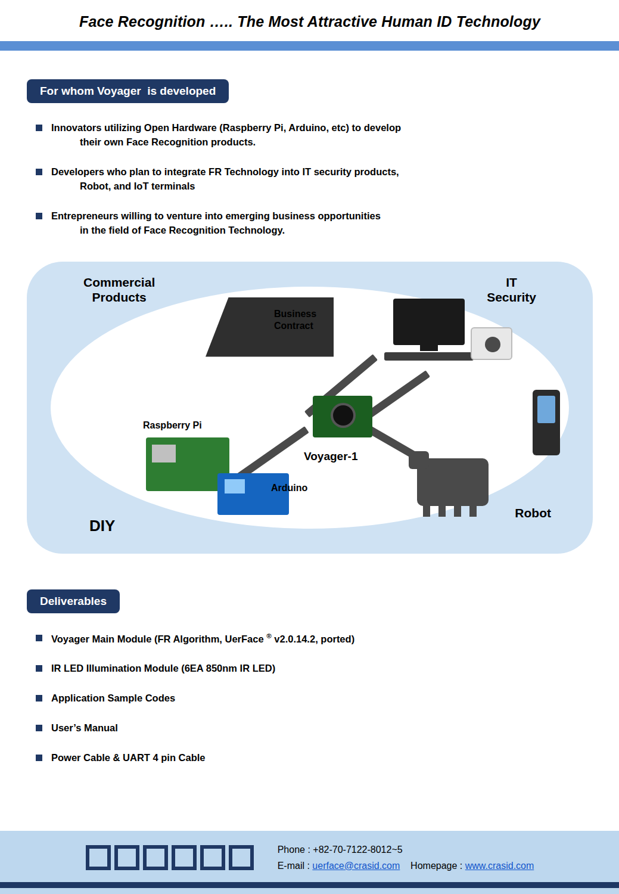Face Recognition ….. The Most Attractive Human ID Technology
For whom Voyager is developed
Innovators utilizing Open Hardware (Raspberry Pi, Arduino, etc) to develop their own Face Recognition products.
Developers who plan to integrate FR Technology into IT security products, Robot, and IoT terminals
Entrepreneurs willing to venture into emerging business opportunities in the field of Face Recognition Technology.
Commercial
Products
IT
Security
DIY
Robot
Business
Contract
Raspberry Pi
Arduino
Voyager-1
Deliverables
Voyager Main Module (FR Algorithm, UerFace ® v2.0.14.2, ported)
IR LED Illumination Module (6EA 850nm IR LED)
Application Sample Codes
User’s Manual
Power Cable & UART 4 pin Cable
Phone : +82-70-7122-8012~5
E-mail : uerface@crasid.com Homepage : www.crasid.com